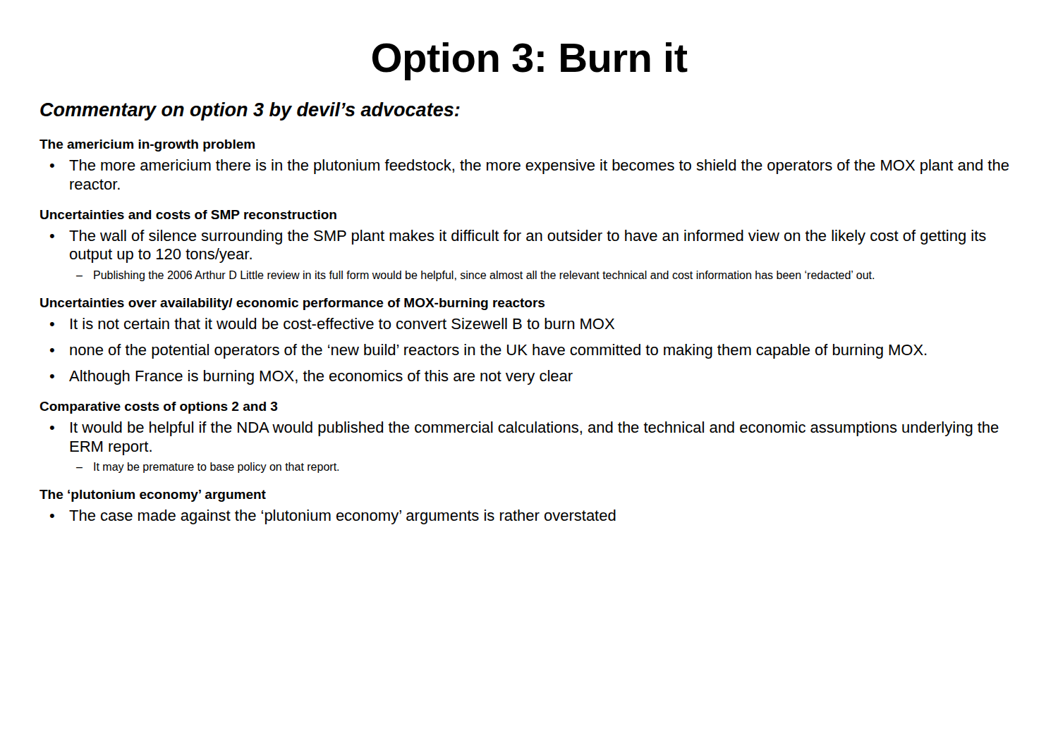Option 3: Burn it
Commentary on option 3 by devil’s advocates:
The americium in-growth problem
The more americium there is in the plutonium feedstock, the more expensive it becomes to shield the operators of the MOX plant and the reactor.
Uncertainties and costs of SMP reconstruction
The wall of silence surrounding the SMP plant makes it difficult for an outsider to have an informed view on the likely cost of getting its output up to 120 tons/year.
Publishing the 2006 Arthur D Little review in its full form would be helpful, since almost all the relevant technical and cost information has been ‘redacted’ out.
Uncertainties over availability/ economic performance of MOX-burning reactors
It is not certain that it would be cost-effective to convert Sizewell B to burn MOX
none of the potential operators of the ‘new build’ reactors in the UK have committed to making them capable of burning MOX.
Although France is burning MOX, the economics of this are not very clear
Comparative costs of options 2 and 3
It would be helpful if the NDA would published the commercial calculations, and the technical and economic assumptions underlying the ERM report.
It may be premature to base policy on that report.
The ‘plutonium economy’ argument
The case made against the ‘plutonium economy’ arguments is rather overstated